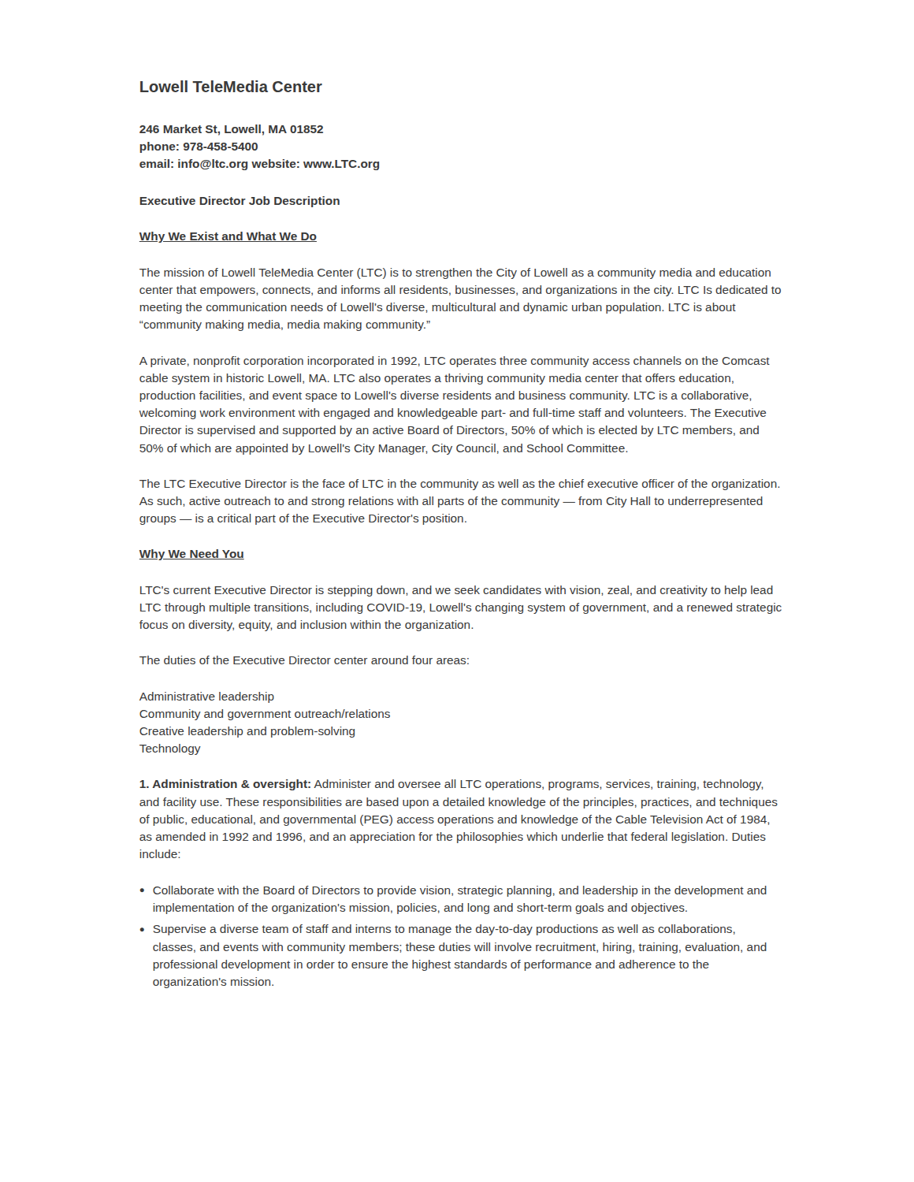Lowell TeleMedia Center
246 Market St, Lowell, MA 01852
phone: 978-458-5400
email: info@ltc.org website: www.LTC.org
Executive Director Job Description
Why We Exist and What We Do
The mission of Lowell TeleMedia Center (LTC) is to strengthen the City of Lowell as a community media and education center that empowers, connects, and informs all residents, businesses, and organizations in the city. LTC Is dedicated to meeting the communication needs of Lowell's diverse, multicultural and dynamic urban population. LTC is about “community making media, media making community.”
A private, nonprofit corporation incorporated in 1992, LTC operates three community access channels on the Comcast cable system in historic Lowell, MA. LTC also operates a thriving community media center that offers education, production facilities, and event space to Lowell's diverse residents and business community. LTC is a collaborative, welcoming work environment with engaged and knowledgeable part- and full-time staff and volunteers. The Executive Director is supervised and supported by an active Board of Directors, 50% of which is elected by LTC members, and 50% of which are appointed by Lowell's City Manager, City Council, and School Committee.
The LTC Executive Director is the face of LTC in the community as well as the chief executive officer of the organization. As such, active outreach to and strong relations with all parts of the community — from City Hall to underrepresented groups — is a critical part of the Executive Director's position.
Why We Need You
LTC's current Executive Director is stepping down, and we seek candidates with vision, zeal, and creativity to help lead LTC through multiple transitions, including COVID-19, Lowell's changing system of government, and a renewed strategic focus on diversity, equity, and inclusion within the organization.
The duties of the Executive Director center around four areas:
Administrative leadership
Community and government outreach/relations
Creative leadership and problem-solving
Technology
1. Administration & oversight: Administer and oversee all LTC operations, programs, services, training, technology, and facility use. These responsibilities are based upon a detailed knowledge of the principles, practices, and techniques of public, educational, and governmental (PEG) access operations and knowledge of the Cable Television Act of 1984, as amended in 1992 and 1996, and an appreciation for the philosophies which underlie that federal legislation. Duties include:
Collaborate with the Board of Directors to provide vision, strategic planning, and leadership in the development and implementation of the organization's mission, policies, and long and short-term goals and objectives.
Supervise a diverse team of staff and interns to manage the day-to-day productions as well as collaborations, classes, and events with community members; these duties will involve recruitment, hiring, training, evaluation, and professional development in order to ensure the highest standards of performance and adherence to the organization's mission.